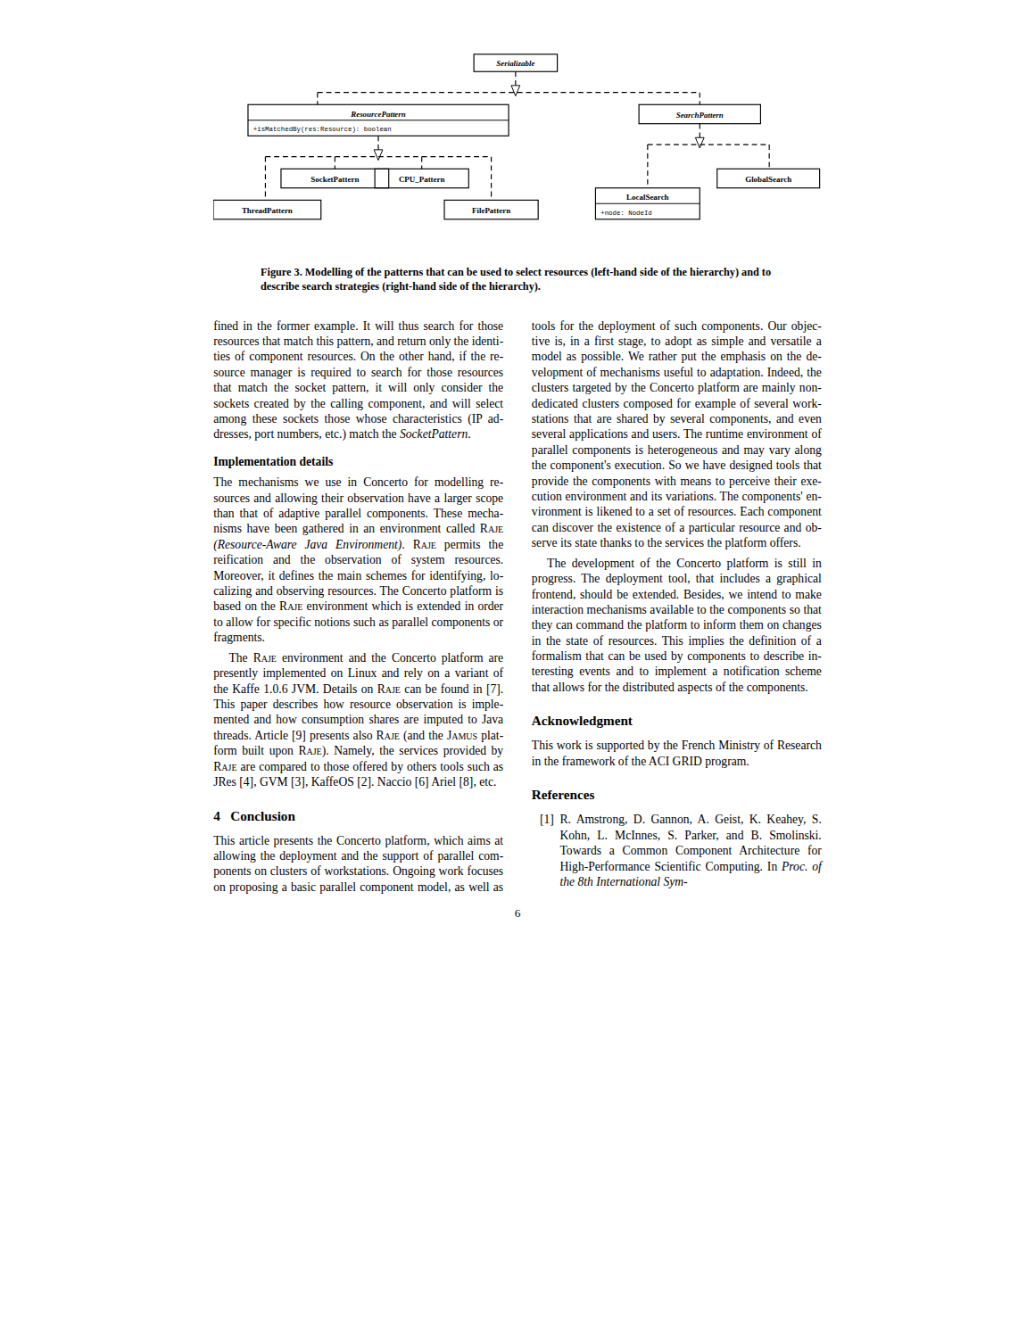Serializable ResourcePattern +isMatchedBy(res:Resource): boolean SearchPattern SocketPattern CPU_Pattern ThreadPattern FilePattern GlobalSearch LocalSearch +node: NodeId
Figure 3. Modelling of the patterns that can be used to select resources (left-hand side of the hierarchy) and to describe search strategies (right-hand side of the hierarchy).
fined in the former example. It will thus search for those resources that match this pattern, and return only the identities of component resources. On the other hand, if the resource manager is required to search for those resources that match the socket pattern, it will only consider the sockets created by the calling component, and will select among these sockets those whose characteristics (IP addresses, port numbers, etc.) match the SocketPattern.
Implementation details
The mechanisms we use in Concerto for modelling resources and allowing their observation have a larger scope than that of adaptive parallel components. These mechanisms have been gathered in an environment called Raje (Resource-Aware Java Environment). Raje permits the reification and the observation of system resources. Moreover, it defines the main schemes for identifying, localizing and observing resources. The Concerto platform is based on the Raje environment which is extended in order to allow for specific notions such as parallel components or fragments.
The Raje environment and the Concerto platform are presently implemented on Linux and rely on a variant of the Kaffe 1.0.6 JVM. Details on Raje can be found in [7]. This paper describes how resource observation is implemented and how consumption shares are imputed to Java threads. Article [9] presents also Raje (and the Jamus platform built upon Raje). Namely, the services provided by Raje are compared to those offered by others tools such as JRes [4], GVM [3], KaffeOS [2]. Naccio [6] Ariel [8], etc.
4 Conclusion
This article presents the Concerto platform, which aims at allowing the deployment and the support of parallel components on clusters of workstations. Ongoing work focuses on proposing a basic parallel component model, as well as tools for the deployment of such components. Our objective is, in a first stage, to adopt as simple and versatile a model as possible. We rather put the emphasis on the development of mechanisms useful to adaptation. Indeed, the clusters targeted by the Concerto platform are mainly non-dedicated clusters composed for example of several workstations that are shared by several components, and even several applications and users. The runtime environment of parallel components is heterogeneous and may vary along the component's execution. So we have designed tools that provide the components with means to perceive their execution environment and its variations. The components' environment is likened to a set of resources. Each component can discover the existence of a particular resource and observe its state thanks to the services the platform offers.
The development of the Concerto platform is still in progress. The deployment tool, that includes a graphical frontend, should be extended. Besides, we intend to make interaction mechanisms available to the components so that they can command the platform to inform them on changes in the state of resources. This implies the definition of a formalism that can be used by components to describe interesting events and to implement a notification scheme that allows for the distributed aspects of the components.
Acknowledgment
This work is supported by the French Ministry of Research in the framework of the ACI GRID program.
References
[1]
R. Amstrong, D. Gannon, A. Geist, K. Keahey, S. Kohn, L. McInnes, S. Parker, and B. Smolinski. Towards a Common Component Architecture for High-Performance Scientific Computing. In Proc. of the 8th International Sym-
6